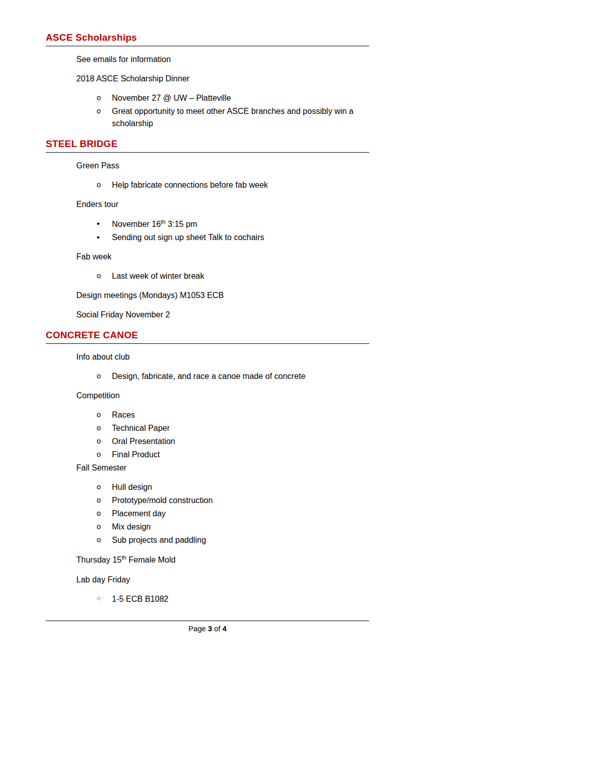ASCE Scholarships
See emails for information
2018 ASCE Scholarship Dinner
November 27 @ UW – Platteville
Great opportunity to meet other ASCE branches and possibly win a scholarship
STEEL BRIDGE
Green Pass
Help fabricate connections before fab week
Enders tour
November 16th 3:15 pm
Sending out sign up sheet Talk to cochairs
Fab week
Last week of winter break
Design meetings (Mondays) M1053 ECB
Social Friday November 2
CONCRETE CANOE
Info about club
Design, fabricate, and race a canoe made of concrete
Competition
Races
Technical Paper
Oral Presentation
Final Product
Fall Semester
Hull design
Prototype/mold construction
Placement day
Mix design
Sub projects and paddling
Thursday 15th Female Mold
Lab day Friday
1-5 ECB B1082
Page 3 of 4